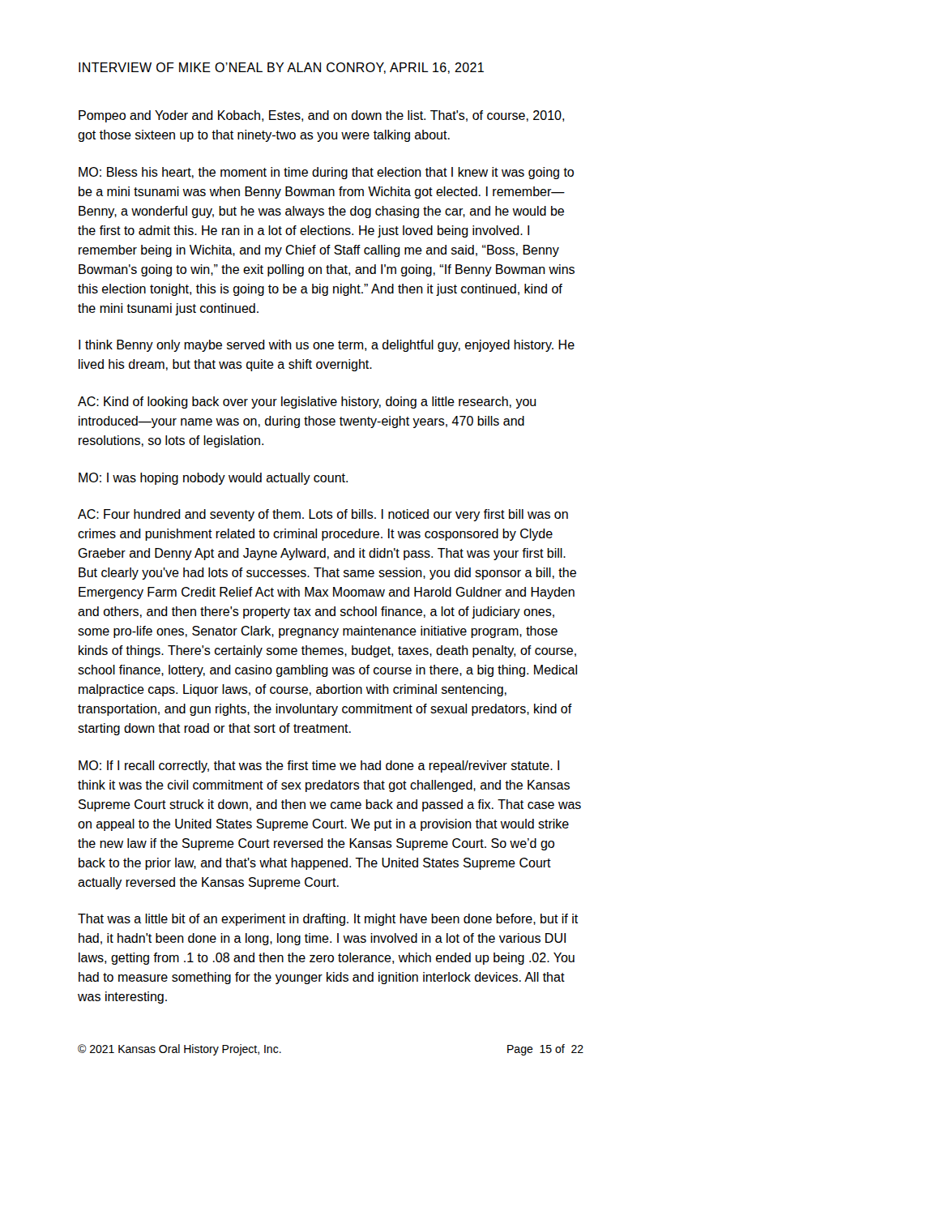Interview of Mike O’Neal by Alan Conroy, April 16, 2021
Pompeo and Yoder and Kobach, Estes, and on down the list. That's, of course, 2010, got those sixteen up to that ninety-two as you were talking about.
MO: Bless his heart, the moment in time during that election that I knew it was going to be a mini tsunami was when Benny Bowman from Wichita got elected. I remember—Benny, a wonderful guy, but he was always the dog chasing the car, and he would be the first to admit this. He ran in a lot of elections. He just loved being involved. I remember being in Wichita, and my Chief of Staff calling me and said, “Boss, Benny Bowman's going to win,” the exit polling on that, and I'm going, “If Benny Bowman wins this election tonight, this is going to be a big night.” And then it just continued, kind of the mini tsunami just continued.
I think Benny only maybe served with us one term, a delightful guy, enjoyed history. He lived his dream, but that was quite a shift overnight.
AC: Kind of looking back over your legislative history, doing a little research, you introduced—your name was on, during those twenty-eight years, 470 bills and resolutions, so lots of legislation.
MO: I was hoping nobody would actually count.
AC: Four hundred and seventy of them. Lots of bills. I noticed our very first bill was on crimes and punishment related to criminal procedure. It was cosponsored by Clyde Graeber and Denny Apt and Jayne Aylward, and it didn't pass. That was your first bill. But clearly you've had lots of successes. That same session, you did sponsor a bill, the Emergency Farm Credit Relief Act with Max Moomaw and Harold Guldner and Hayden and others, and then there's property tax and school finance, a lot of judiciary ones, some pro-life ones, Senator Clark, pregnancy maintenance initiative program, those kinds of things. There's certainly some themes, budget, taxes, death penalty, of course, school finance, lottery, and casino gambling was of course in there, a big thing. Medical malpractice caps. Liquor laws, of course, abortion with criminal sentencing, transportation, and gun rights, the involuntary commitment of sexual predators, kind of starting down that road or that sort of treatment.
MO: If I recall correctly, that was the first time we had done a repeal/reviver statute. I think it was the civil commitment of sex predators that got challenged, and the Kansas Supreme Court struck it down, and then we came back and passed a fix. That case was on appeal to the United States Supreme Court. We put in a provision that would strike the new law if the Supreme Court reversed the Kansas Supreme Court. So we’d go back to the prior law, and that's what happened. The United States Supreme Court actually reversed the Kansas Supreme Court.
That was a little bit of an experiment in drafting. It might have been done before, but if it had, it hadn't been done in a long, long time. I was involved in a lot of the various DUI laws, getting from .1 to .08 and then the zero tolerance, which ended up being .02. You had to measure something for the younger kids and ignition interlock devices. All that was interesting.
© 2021 Kansas Oral History Project, Inc. Page 15 of 22